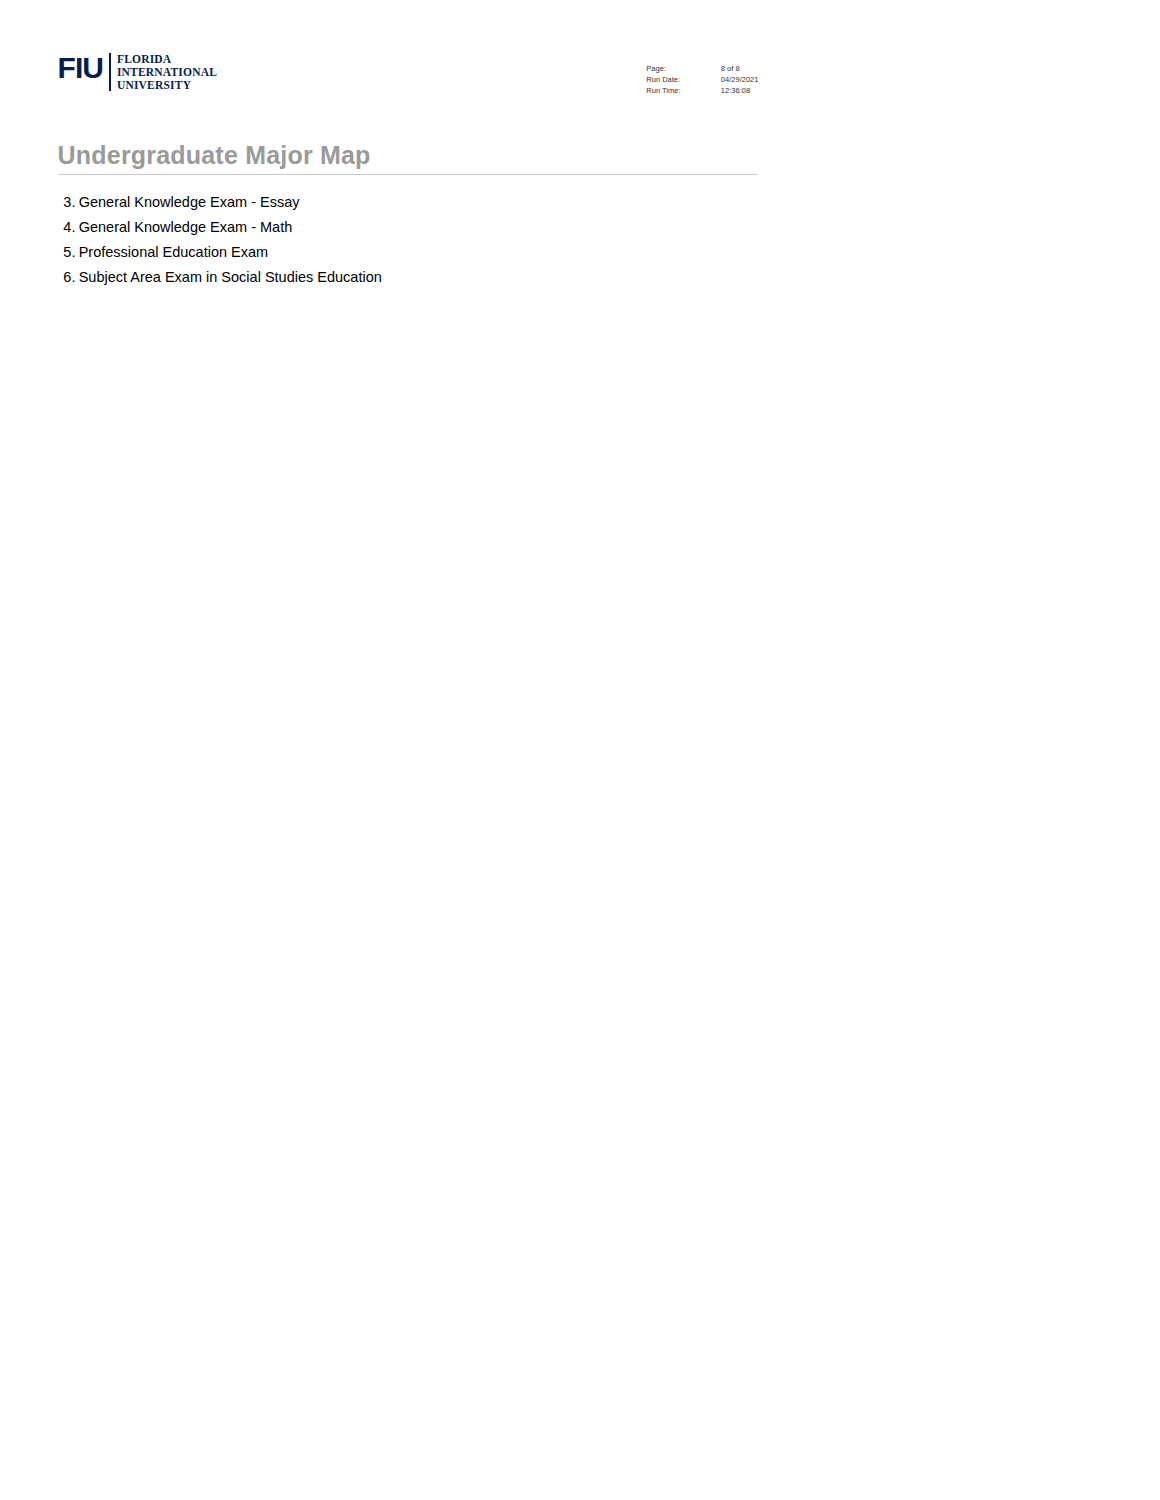FIU
Florida International University
| Page: | 8 of 8 |
| Run Date: | 04/29/2021 |
| Run Time: | 12:36:08 |
Undergraduate Major Map
3. General Knowledge Exam - Essay
4. General Knowledge Exam - Math
5. Professional Education Exam
6. Subject Area Exam in Social Studies Education